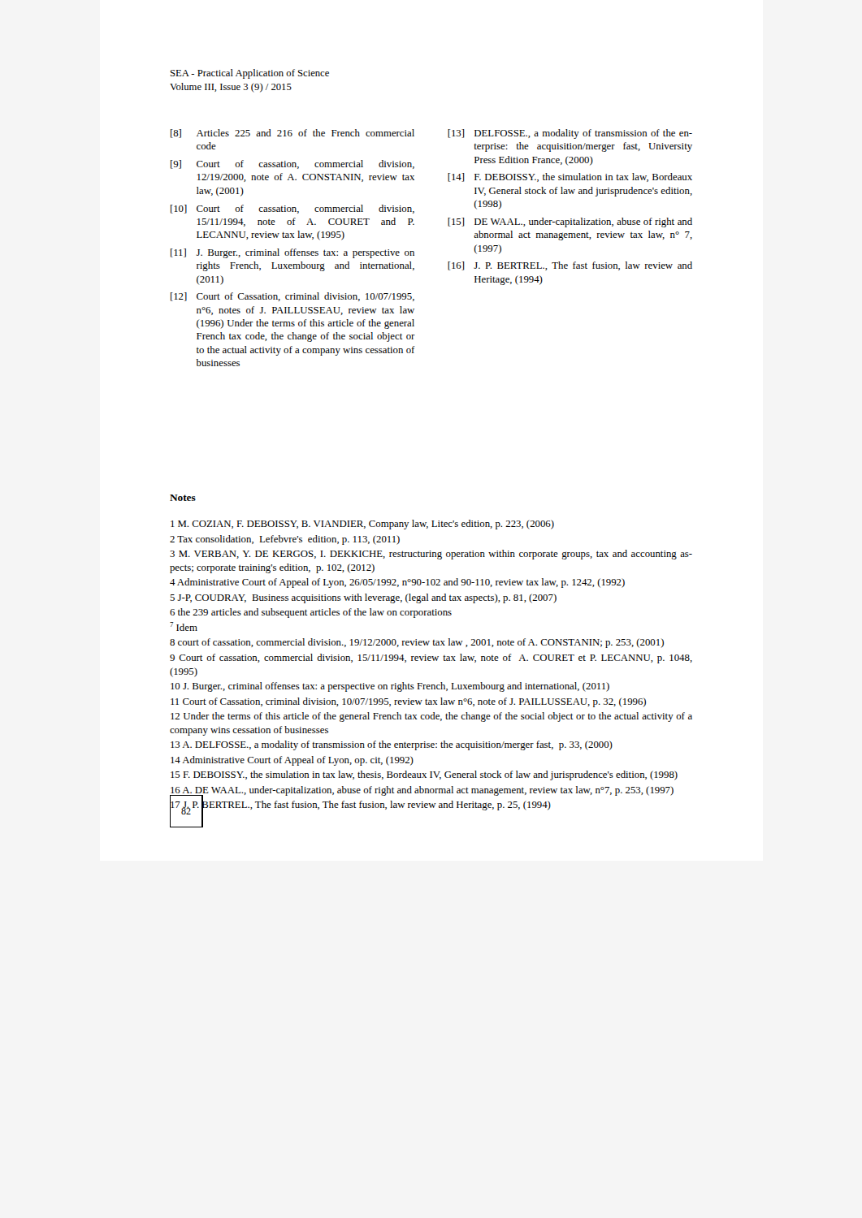SEA - Practical Application of Science
Volume III, Issue 3 (9) / 2015
[8] Articles 225 and 216 of the French commercial code
[9] Court of cassation, commercial division, 12/19/2000, note of A. CONSTANIN, review tax law, (2001)
[10] Court of cassation, commercial division, 15/11/1994, note of A. COURET and P. LECANNU, review tax law, (1995)
[11] J. Burger., criminal offenses tax: a perspective on rights French, Luxembourg and international, (2011)
[12] Court of Cassation, criminal division, 10/07/1995, n°6, notes of J. PAILLUSSEAU, review tax law (1996) Under the terms of this article of the general French tax code, the change of the social object or to the actual activity of a company wins cessation of businesses
[13] DELFOSSE., a modality of transmission of the enterprise: the acquisition/merger fast, University Press Edition France, (2000)
[14] F. DEBOISSY., the simulation in tax law, Bordeaux IV, General stock of law and jurisprudence's edition, (1998)
[15] DE WAAL., under-capitalization, abuse of right and abnormal act management, review tax law, n° 7, (1997)
[16] J. P. BERTREL., The fast fusion, law review and Heritage, (1994)
Notes
1 M. COZIAN, F. DEBOISSY, B. VIANDIER, Company law, Litec's edition, p. 223, (2006)
2 Tax consolidation, Lefebvre's edition, p. 113, (2011)
3 M. VERBAN, Y. DE KERGOS, I. DEKKICHE, restructuring operation within corporate groups, tax and accounting aspects; corporate training's edition, p. 102, (2012)
4 Administrative Court of Appeal of Lyon, 26/05/1992, n°90-102 and 90-110, review tax law, p. 1242, (1992)
5 J-P, COUDRAY, Business acquisitions with leverage, (legal and tax aspects), p. 81, (2007)
6 the 239 articles and subsequent articles of the law on corporations
7 Idem
8 court of cassation, commercial division., 19/12/2000, review tax law , 2001, note of A. CONSTANIN; p. 253, (2001)
9 Court of cassation, commercial division, 15/11/1994, review tax law, note of A. COURET et P. LECANNU, p. 1048, (1995)
10 J. Burger., criminal offenses tax: a perspective on rights French, Luxembourg and international, (2011)
11 Court of Cassation, criminal division, 10/07/1995, review tax law n°6, note of J. PAILLUSSEAU, p. 32, (1996)
12 Under the terms of this article of the general French tax code, the change of the social object or to the actual activity of a company wins cessation of businesses
13 A. DELFOSSE., a modality of transmission of the enterprise: the acquisition/merger fast, p. 33, (2000)
14 Administrative Court of Appeal of Lyon, op. cit, (1992)
15 F. DEBOISSY., the simulation in tax law, thesis, Bordeaux IV, General stock of law and jurisprudence's edition, (1998)
16 A. DE WAAL., under-capitalization, abuse of right and abnormal act management, review tax law, n°7, p. 253, (1997)
17 J. P. BERTREL., The fast fusion, The fast fusion, law review and Heritage, p. 25, (1994)
82